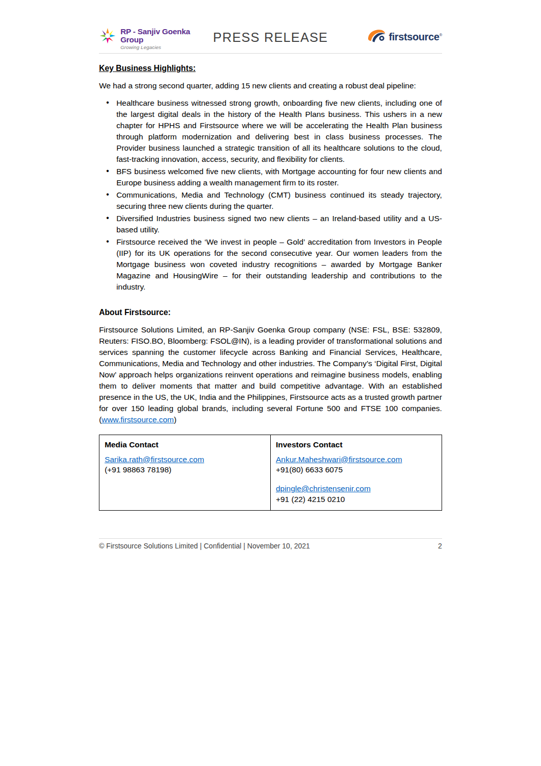RP - Sanjiv Goenka
Group
Growing Legacies
PRESS RELEASE
firstsource®
Key Business Highlights:
We had a strong second quarter, adding 15 new clients and creating a robust deal pipeline:
Healthcare business witnessed strong growth, onboarding five new clients, including one of the largest digital deals in the history of the Health Plans business. This ushers in a new chapter for HPHS and Firstsource where we will be accelerating the Health Plan business through platform modernization and delivering best in class business processes. The Provider business launched a strategic transition of all its healthcare solutions to the cloud, fast-tracking innovation, access, security, and flexibility for clients.
BFS business welcomed five new clients, with Mortgage accounting for four new clients and Europe business adding a wealth management firm to its roster.
Communications, Media and Technology (CMT) business continued its steady trajectory, securing three new clients during the quarter.
Diversified Industries business signed two new clients – an Ireland-based utility and a US-based utility.
Firstsource received the ‘We invest in people – Gold’ accreditation from Investors in People (IIP) for its UK operations for the second consecutive year. Our women leaders from the Mortgage business won coveted industry recognitions – awarded by Mortgage Banker Magazine and HousingWire – for their outstanding leadership and contributions to the industry.
About Firstsource:
Firstsource Solutions Limited, an RP-Sanjiv Goenka Group company (NSE: FSL, BSE: 532809, Reuters: FISO.BO, Bloomberg: FSOL@IN), is a leading provider of transformational solutions and services spanning the customer lifecycle across Banking and Financial Services, Healthcare, Communications, Media and Technology and other industries. The Company’s ‘Digital First, Digital Now’ approach helps organizations reinvent operations and reimagine business models, enabling them to deliver moments that matter and build competitive advantage. With an established presence in the US, the UK, India and the Philippines, Firstsource acts as a trusted growth partner for over 150 leading global brands, including several Fortune 500 and FTSE 100 companies. (www.firstsource.com)
| Media Contact Sarika.rath@firstsource.com (+91 98863 78198) | Investors Contact Ankur.Maheshwari@firstsource.com +91(80) 6633 6075 dpingle@christensenir.com +91 (22) 4215 0210 |
© Firstsource Solutions Limited | Confidential | November 10, 2021
2